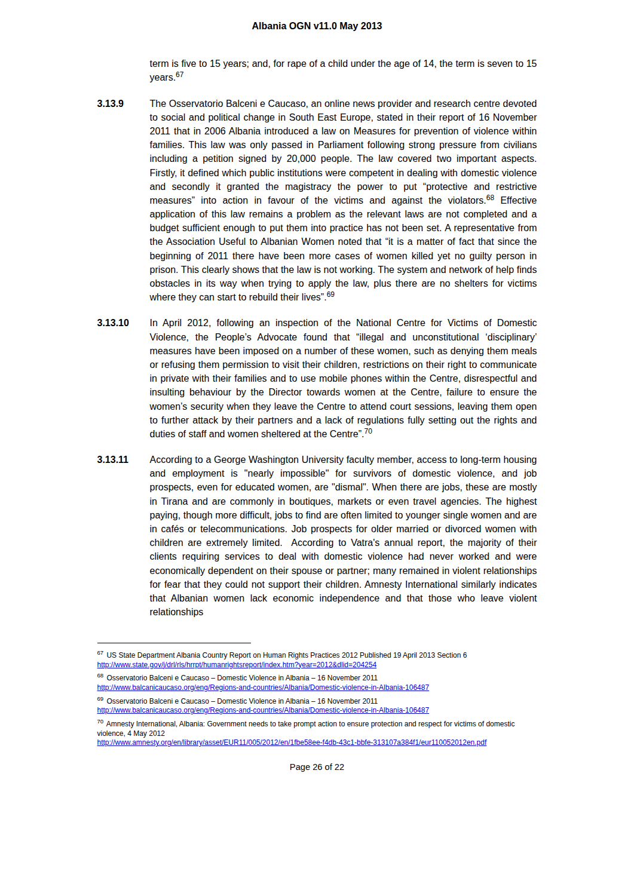Albania OGN v11.0 May 2013
term is five to 15 years; and, for rape of a child under the age of 14, the term is seven to 15 years.67
3.13.9
The Osservatorio Balceni e Caucaso, an online news provider and research centre devoted to social and political change in South East Europe, stated in their report of 16 November 2011 that in 2006 Albania introduced a law on Measures for prevention of violence within families. This law was only passed in Parliament following strong pressure from civilians including a petition signed by 20,000 people. The law covered two important aspects. Firstly, it defined which public institutions were competent in dealing with domestic violence and secondly it granted the magistracy the power to put “protective and restrictive measures” into action in favour of the victims and against the violators.68 Effective application of this law remains a problem as the relevant laws are not completed and a budget sufficient enough to put them into practice has not been set. A representative from the Association Useful to Albanian Women noted that “it is a matter of fact that since the beginning of 2011 there have been more cases of women killed yet no guilty person in prison. This clearly shows that the law is not working. The system and network of help finds obstacles in its way when trying to apply the law, plus there are no shelters for victims where they can start to rebuild their lives”.69
3.13.10
In April 2012, following an inspection of the National Centre for Victims of Domestic Violence, the People’s Advocate found that “illegal and unconstitutional ‘disciplinary’ measures have been imposed on a number of these women, such as denying them meals or refusing them permission to visit their children, restrictions on their right to communicate in private with their families and to use mobile phones within the Centre, disrespectful and insulting behaviour by the Director towards women at the Centre, failure to ensure the women’s security when they leave the Centre to attend court sessions, leaving them open to further attack by their partners and a lack of regulations fully setting out the rights and duties of staff and women sheltered at the Centre”.70
3.13.11
According to a George Washington University faculty member, access to long-term housing and employment is "nearly impossible" for survivors of domestic violence, and job prospects, even for educated women, are "dismal". When there are jobs, these are mostly in Tirana and are commonly in boutiques, markets or even travel agencies. The highest paying, though more difficult, jobs to find are often limited to younger single women and are in cafés or telecommunications. Job prospects for older married or divorced women with children are extremely limited. According to Vatra's annual report, the majority of their clients requiring services to deal with domestic violence had never worked and were economically dependent on their spouse or partner; many remained in violent relationships for fear that they could not support their children. Amnesty International similarly indicates that Albanian women lack economic independence and that those who leave violent relationships
67 US State Department Albania Country Report on Human Rights Practices 2012 Published 19 April 2013 Section 6 http://www.state.gov/j/drl/rls/hrrpt/humanrightsreport/index.htm?year=2012&dlid=204254
68 Osservatorio Balceni e Caucaso – Domestic Violence in Albania – 16 November 2011
http://www.balcanicaucaso.org/eng/Regions-and-countries/Albania/Domestic-violence-in-Albania-106487
69 Osservatorio Balceni e Caucaso – Domestic Violence in Albania – 16 November 2011
http://www.balcanicaucaso.org/eng/Regions-and-countries/Albania/Domestic-violence-in-Albania-106487
70 Amnesty International, Albania: Government needs to take prompt action to ensure protection and respect for victims of domestic violence, 4 May 2012
http://www.amnesty.org/en/library/asset/EUR11/005/2012/en/1fbe58ee-f4db-43c1-bbfe-313107a384f1/eur110052012en.pdf
Page 26 of 22